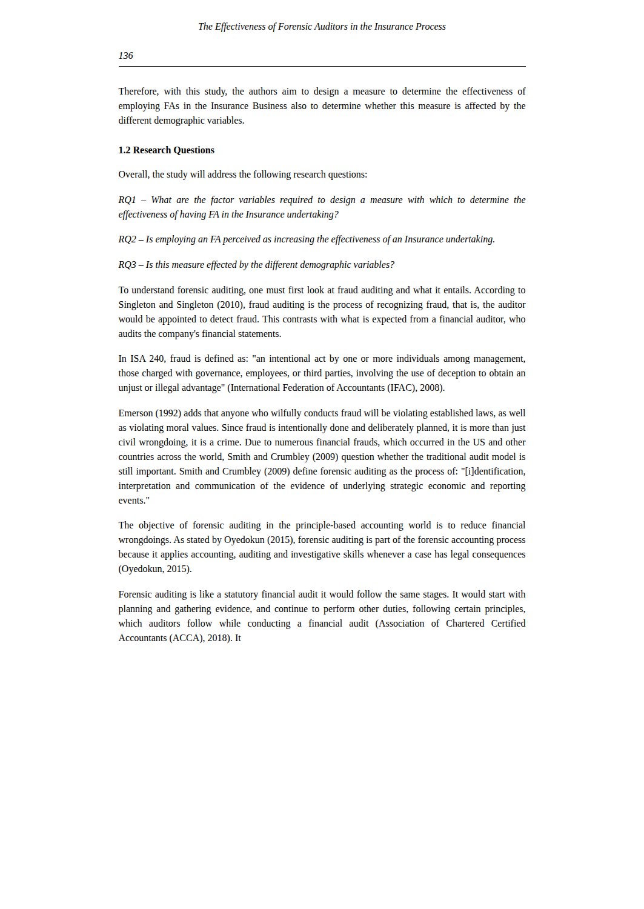The Effectiveness of Forensic Auditors in the Insurance Process
136
Therefore, with this study, the authors aim to design a measure to determine the effectiveness of employing FAs in the Insurance Business also to determine whether this measure is affected by the different demographic variables.
1.2 Research Questions
Overall, the study will address the following research questions:
RQ1 – What are the factor variables required to design a measure with which to determine the effectiveness of having FA in the Insurance undertaking?
RQ2 – Is employing an FA perceived as increasing the effectiveness of an Insurance undertaking.
RQ3 – Is this measure effected by the different demographic variables?
To understand forensic auditing, one must first look at fraud auditing and what it entails. According to Singleton and Singleton (2010), fraud auditing is the process of recognizing fraud, that is, the auditor would be appointed to detect fraud. This contrasts with what is expected from a financial auditor, who audits the company's financial statements.
In ISA 240, fraud is defined as: "an intentional act by one or more individuals among management, those charged with governance, employees, or third parties, involving the use of deception to obtain an unjust or illegal advantage" (International Federation of Accountants (IFAC), 2008).
Emerson (1992) adds that anyone who wilfully conducts fraud will be violating established laws, as well as violating moral values. Since fraud is intentionally done and deliberately planned, it is more than just civil wrongdoing, it is a crime. Due to numerous financial frauds, which occurred in the US and other countries across the world, Smith and Crumbley (2009) question whether the traditional audit model is still important. Smith and Crumbley (2009) define forensic auditing as the process of: "[i]dentification, interpretation and communication of the evidence of underlying strategic economic and reporting events."
The objective of forensic auditing in the principle-based accounting world is to reduce financial wrongdoings. As stated by Oyedokun (2015), forensic auditing is part of the forensic accounting process because it applies accounting, auditing and investigative skills whenever a case has legal consequences (Oyedokun, 2015).
Forensic auditing is like a statutory financial audit it would follow the same stages. It would start with planning and gathering evidence, and continue to perform other duties, following certain principles, which auditors follow while conducting a financial audit (Association of Chartered Certified Accountants (ACCA), 2018). It